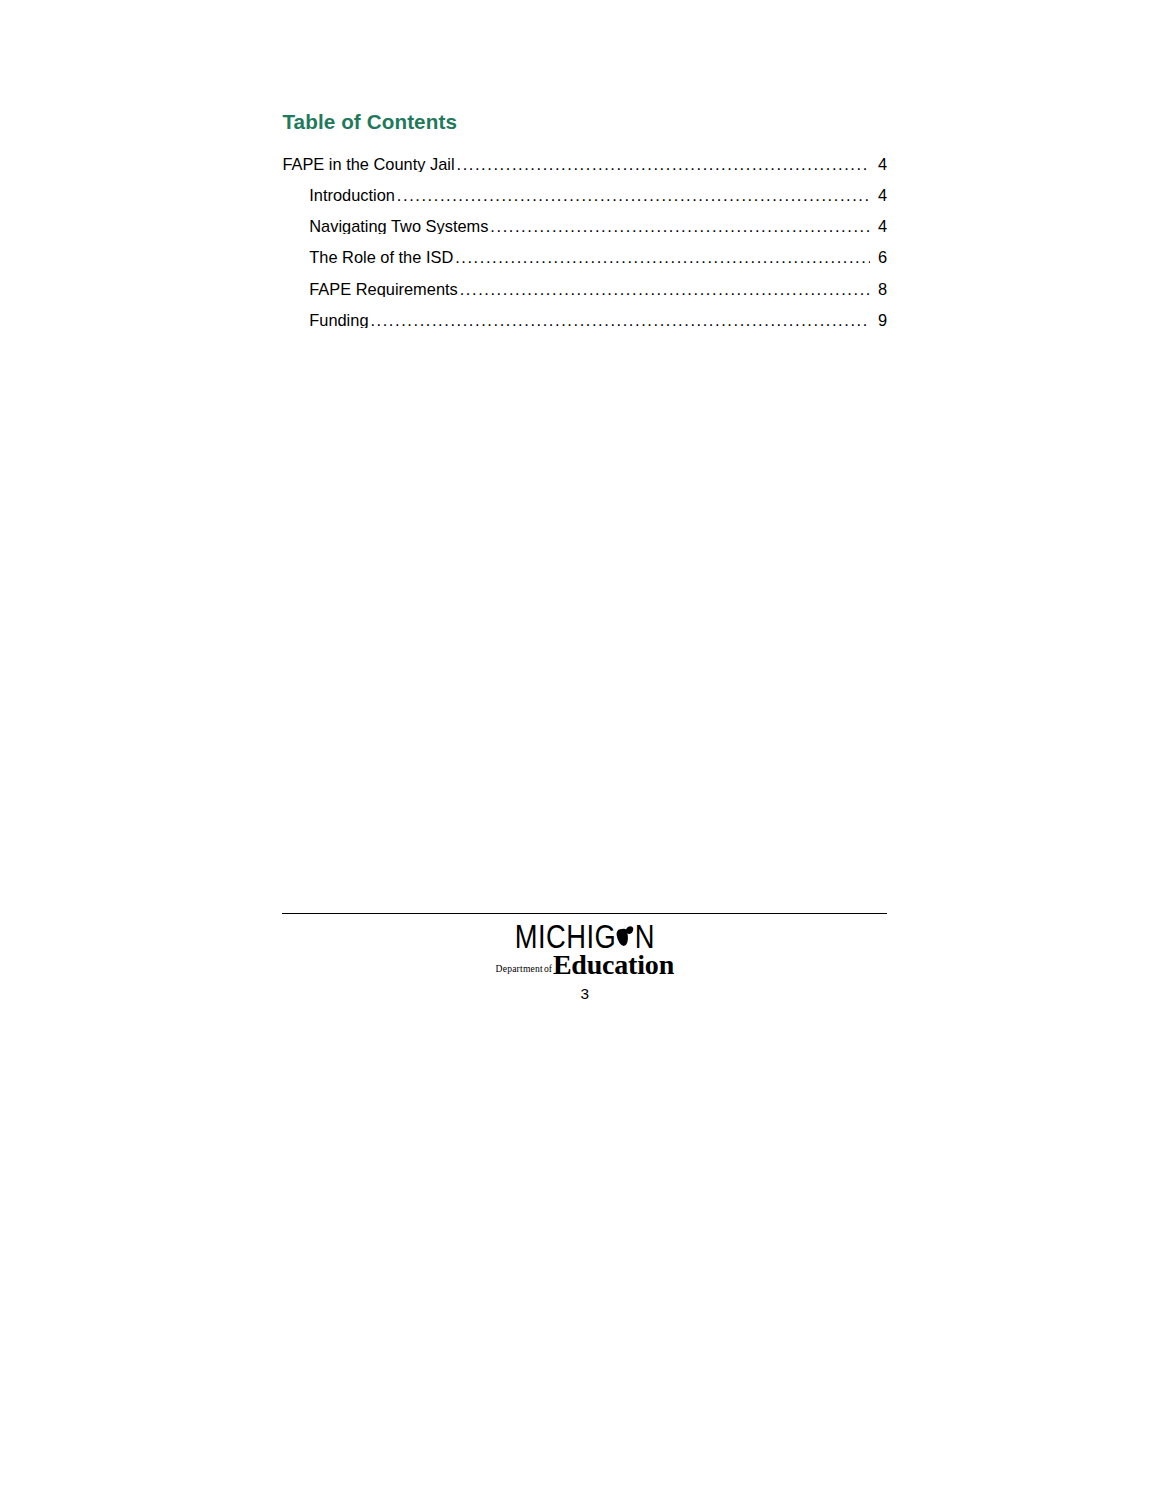Table of Contents
FAPE in the County Jail ..................................................................................................... 4
Introduction ................................................................................................................. 4
Navigating Two Systems ............................................................................................... 4
The Role of the ISD ....................................................................................................... 6
FAPE Requirements ..................................................................................................... 8
Funding ......................................................................................................................... 9
MICHIG N Department of Education
3